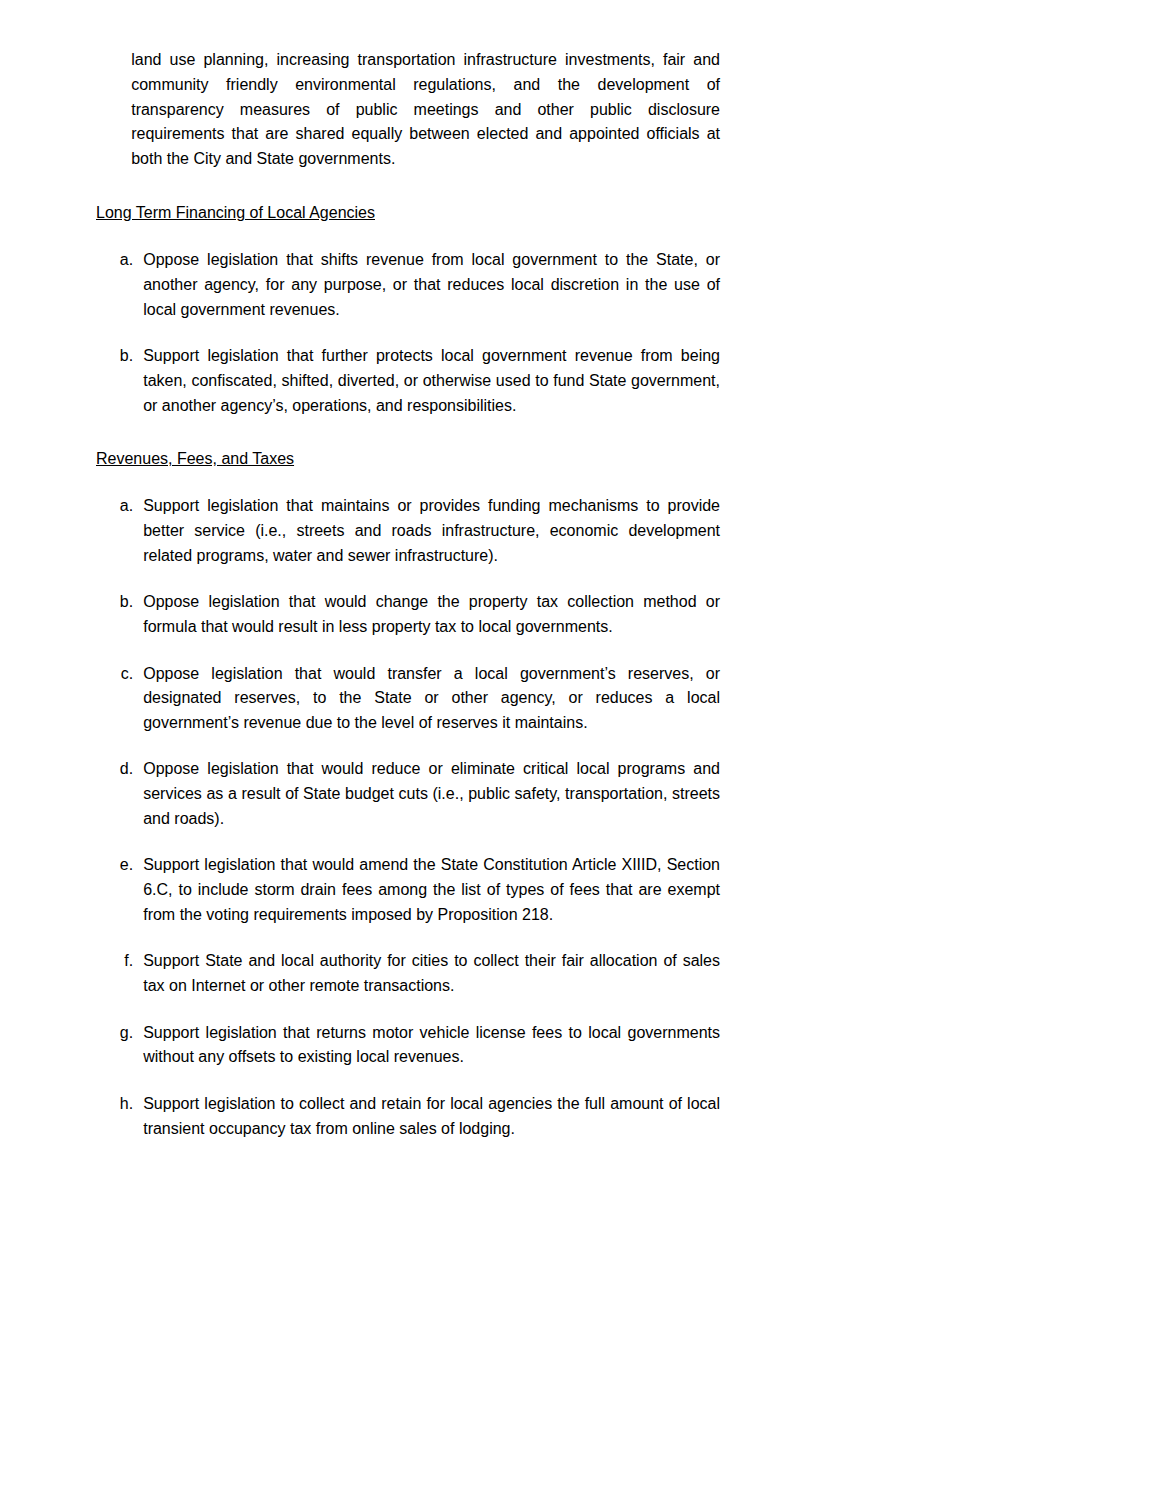land use planning, increasing transportation infrastructure investments, fair and community friendly environmental regulations, and the development of transparency measures of public meetings and other public disclosure requirements that are shared equally between elected and appointed officials at both the City and State governments.
Long Term Financing of Local Agencies
Oppose legislation that shifts revenue from local government to the State, or another agency, for any purpose, or that reduces local discretion in the use of local government revenues.
Support legislation that further protects local government revenue from being taken, confiscated, shifted, diverted, or otherwise used to fund State government, or another agency’s, operations, and responsibilities.
Revenues, Fees, and Taxes
Support legislation that maintains or provides funding mechanisms to provide better service (i.e., streets and roads infrastructure, economic development related programs, water and sewer infrastructure).
Oppose legislation that would change the property tax collection method or formula that would result in less property tax to local governments.
Oppose legislation that would transfer a local government’s reserves, or designated reserves, to the State or other agency, or reduces a local government’s revenue due to the level of reserves it maintains.
Oppose legislation that would reduce or eliminate critical local programs and services as a result of State budget cuts (i.e., public safety, transportation, streets and roads).
Support legislation that would amend the State Constitution Article XIIID, Section 6.C, to include storm drain fees among the list of types of fees that are exempt from the voting requirements imposed by Proposition 218.
Support State and local authority for cities to collect their fair allocation of sales tax on Internet or other remote transactions.
Support legislation that returns motor vehicle license fees to local governments without any offsets to existing local revenues.
Support legislation to collect and retain for local agencies the full amount of local transient occupancy tax from online sales of lodging.